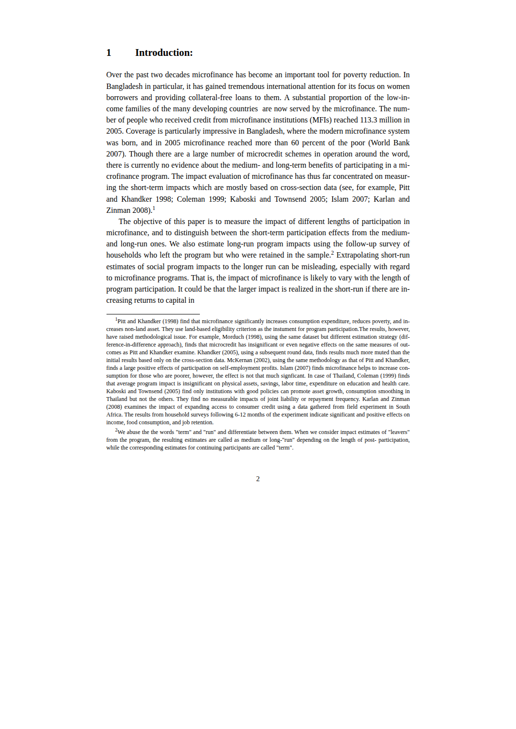1 Introduction:
Over the past two decades microfinance has become an important tool for poverty reduction. In Bangladesh in particular, it has gained tremendous international attention for its focus on women borrowers and providing collateral-free loans to them. A substantial proportion of the low-income families of the many developing countries are now served by the microfinance. The number of people who received credit from microfinance institutions (MFIs) reached 113.3 million in 2005. Coverage is particularly impressive in Bangladesh, where the modern microfinance system was born, and in 2005 microfinance reached more than 60 percent of the poor (World Bank 2007). Though there are a large number of microcredit schemes in operation around the word, there is currently no evidence about the medium- and long-term benefits of participating in a microfinance program. The impact evaluation of microfinance has thus far concentrated on measuring the short-term impacts which are mostly based on cross-section data (see, for example, Pitt and Khandker 1998; Coleman 1999; Kaboski and Townsend 2005; Islam 2007; Karlan and Zinman 2008).1
The objective of this paper is to measure the impact of different lengths of participation in microfinance, and to distinguish between the short-term participation effects from the medium- and long-run ones. We also estimate long-run program impacts using the follow-up survey of households who left the program but who were retained in the sample.2 Extrapolating short-run estimates of social program impacts to the longer run can be misleading, especially with regard to microfinance programs. That is, the impact of microfinance is likely to vary with the length of program participation. It could be that the larger impact is realized in the short-run if there are increasing returns to capital in
1Pitt and Khandker (1998) find that microfinance significantly increases consumption expenditure, reduces poverty, and increases non-land asset. They use land-based eligibility criterion as the instument for program participation.The results, however, have raised methodological issue. For example, Morduch (1998), using the same dataset but different estimation strategy (difference-in-difference approach), finds that microcredit has insignificant or even negative effects on the same measures of outcomes as Pitt and Khandker examine. Khandker (2005), using a subsequent round data, finds results much more muted than the initial results based only on the cross-section data. McKernan (2002), using the same methodology as that of Pitt and Khandker, finds a large positive effects of participation on self-employment profits. Islam (2007) finds microfinance helps to increase consumption for those who are poorer, however, the effect is not that much signficant. In case of Thailand, Coleman (1999) finds that average program impact is insignificant on physical assets, savings, labor time, expenditure on education and health care. Kaboski and Townsend (2005) find only institutions with good policies can promote asset growth, consumption smoothing in Thailand but not the others. They find no measurable impacts of joint liability or repayment frequency. Karlan and Zinman (2008) examines the impact of expanding access to consumer credit using a data gathered from field experiment in South Africa. The results from household surveys following 6-12 months of the experiment indicate significant and positive effects on income, food consumption, and job retention.
2We abuse the the words "term" and "run" and differentiate between them. When we consider impact estimates of "leavers" from the program, the resulting estimates are called as medium or long-"run" depending on the length of post- participation, while the corresponding estimates for continuing participants are called "term".
2